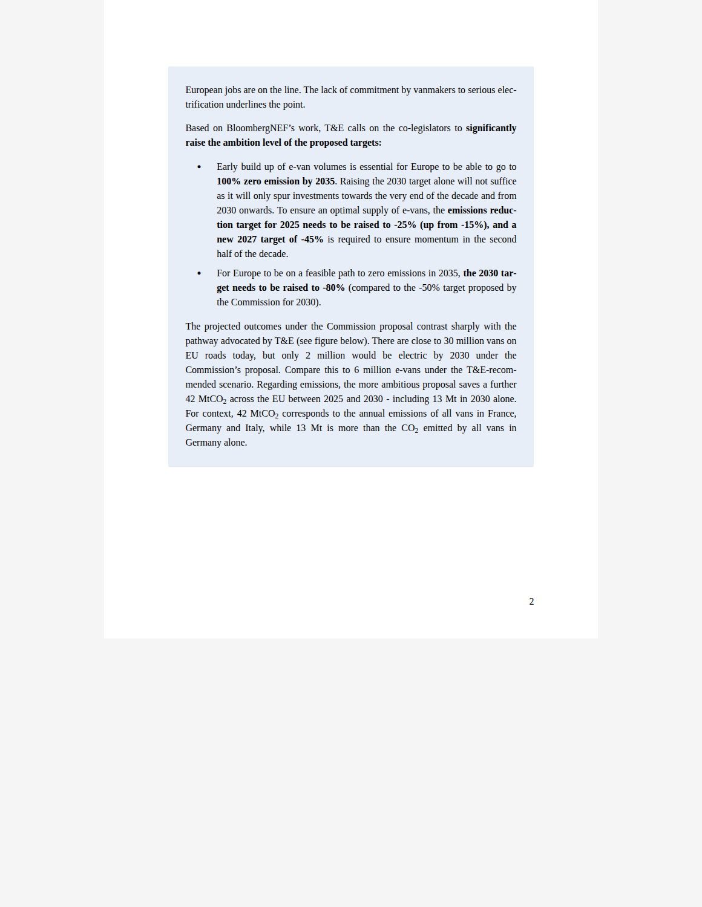European jobs are on the line. The lack of commitment by vanmakers to serious electrification underlines the point.
Based on BloombergNEF’s work, T&E calls on the co-legislators to significantly raise the ambition level of the proposed targets:
Early build up of e-van volumes is essential for Europe to be able to go to 100% zero emission by 2035. Raising the 2030 target alone will not suffice as it will only spur investments towards the very end of the decade and from 2030 onwards. To ensure an optimal supply of e-vans, the emissions reduction target for 2025 needs to be raised to -25% (up from -15%), and a new 2027 target of -45% is required to ensure momentum in the second half of the decade.
For Europe to be on a feasible path to zero emissions in 2035, the 2030 target needs to be raised to -80% (compared to the -50% target proposed by the Commission for 2030).
The projected outcomes under the Commission proposal contrast sharply with the pathway advocated by T&E (see figure below). There are close to 30 million vans on EU roads today, but only 2 million would be electric by 2030 under the Commission’s proposal. Compare this to 6 million e-vans under the T&E-recommended scenario. Regarding emissions, the more ambitious proposal saves a further 42 MtCO2 across the EU between 2025 and 2030 - including 13 Mt in 2030 alone. For context, 42 MtCO2 corresponds to the annual emissions of all vans in France, Germany and Italy, while 13 Mt is more than the CO2 emitted by all vans in Germany alone.
2